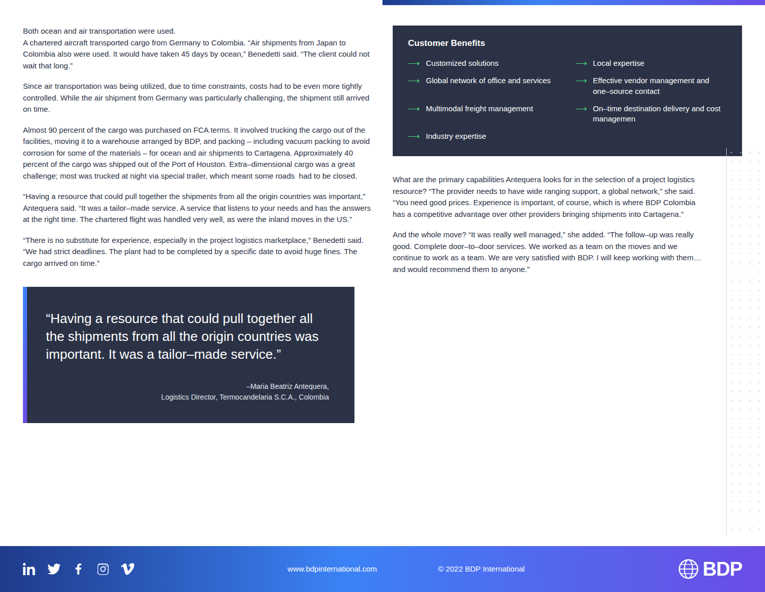Both ocean and air transportation were used.
A chartered aircraft transported cargo from Germany to Colombia. “Air shipments from Japan to Colombia also were used. It would have taken 45 days by ocean,” Benedetti said. “The client could not wait that long.”
Since air transportation was being utilized, due to time constraints, costs had to be even more tightly controlled. While the air shipment from Germany was particularly challenging, the shipment still arrived on time.
Almost 90 percent of the cargo was purchased on FCA terms. It involved trucking the cargo out of the facilities, moving it to a warehouse arranged by BDP, and packing – including vacuum packing to avoid corrosion for some of the materials – for ocean and air shipments to Cartagena. Approximately 40 percent of the cargo was shipped out of the Port of Houston. Extra–dimensional cargo was a great challenge; most was trucked at night via special trailer, which meant some roads had to be closed.
“Having a resource that could pull together the shipments from all the origin countries was important,” Antequera said. “It was a tailor–made service. A service that listens to your needs and has the answers at the right time. The chartered flight was handled very well, as were the inland moves in the US.”
“There is no substitute for experience, especially in the project logistics marketplace,” Benedetti said. “We had strict deadlines. The plant had to be completed by a specific date to avoid huge fines. The cargo arrived on time.”
“Having a resource that could pull together all the shipments from all the origin countries was important. It was a tailor–made service.”
–Maria Beatriz Antequera,
Logistics Director, Termocandelaria S.C.A., Colombia
Customer Benefits
⟶Customized solutions
⟶Local expertise
⟶Global network of office and services
⟶Effective vendor management and one–source contact
⟶Multimodal freight management
⟶On–time destination delivery and cost managemen
⟶Industry expertise
What are the primary capabilities Antequera looks for in the selection of a project logistics resource? “The provider needs to have wide ranging support, a global network,” she said. “You need good prices. Experience is important, of course, which is where BDP Colombia has a competitive advantage over other providers bringing shipments into Cartagena.”
And the whole move? “It was really well managed,” she added. “The follow–up was really good. Complete door–to–door services. We worked as a team on the moves and we continue to work as a team. We are very satisfied with BDP. I will keep working with them…and would recommend them to anyone.”
www.bdpinternational.com © 2022 BDP International
BDP